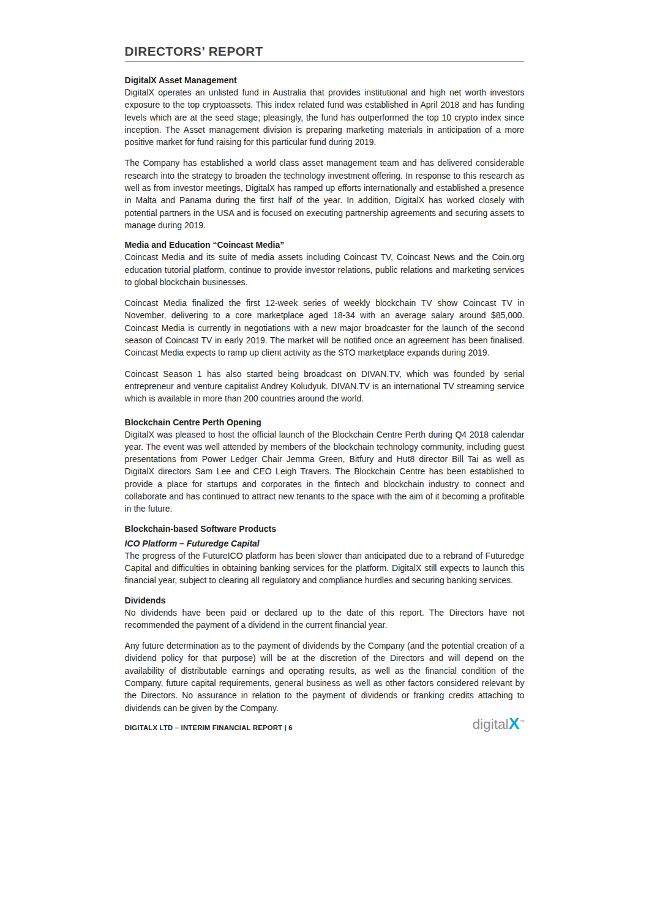For personal use only
DIRECTORS’ REPORT
DigitalX Asset Management
DigitalX operates an unlisted fund in Australia that provides institutional and high net worth investors exposure to the top cryptoassets. This index related fund was established in April 2018 and has funding levels which are at the seed stage; pleasingly, the fund has outperformed the top 10 crypto index since inception. The Asset management division is preparing marketing materials in anticipation of a more positive market for fund raising for this particular fund during 2019.
The Company has established a world class asset management team and has delivered considerable research into the strategy to broaden the technology investment offering. In response to this research as well as from investor meetings, DigitalX has ramped up efforts internationally and established a presence in Malta and Panama during the first half of the year. In addition, DigitalX has worked closely with potential partners in the USA and is focused on executing partnership agreements and securing assets to manage during 2019.
Media and Education “Coincast Media”
Coincast Media and its suite of media assets including Coincast TV, Coincast News and the Coin.org education tutorial platform, continue to provide investor relations, public relations and marketing services to global blockchain businesses.
Coincast Media finalized the first 12-week series of weekly blockchain TV show Coincast TV in November, delivering to a core marketplace aged 18-34 with an average salary around $85,000. Coincast Media is currently in negotiations with a new major broadcaster for the launch of the second season of Coincast TV in early 2019. The market will be notified once an agreement has been finalised. Coincast Media expects to ramp up client activity as the STO marketplace expands during 2019.
Coincast Season 1 has also started being broadcast on DIVAN.TV, which was founded by serial entrepreneur and venture capitalist Andrey Koludyuk. DIVAN.TV is an international TV streaming service which is available in more than 200 countries around the world.
Blockchain Centre Perth Opening
DigitalX was pleased to host the official launch of the Blockchain Centre Perth during Q4 2018 calendar year. The event was well attended by members of the blockchain technology community, including guest presentations from Power Ledger Chair Jemma Green, Bitfury and Hut8 director Bill Tai as well as DigitalX directors Sam Lee and CEO Leigh Travers. The Blockchain Centre has been established to provide a place for startups and corporates in the fintech and blockchain industry to connect and collaborate and has continued to attract new tenants to the space with the aim of it becoming a profitable in the future.
Blockchain-based Software Products
ICO Platform – Futuredge Capital
The progress of the FutureICO platform has been slower than anticipated due to a rebrand of Futuredge Capital and difficulties in obtaining banking services for the platform. DigitalX still expects to launch this financial year, subject to clearing all regulatory and compliance hurdles and securing banking services.
Dividends
No dividends have been paid or declared up to the date of this report. The Directors have not recommended the payment of a dividend in the current financial year.
Any future determination as to the payment of dividends by the Company (and the potential creation of a dividend policy for that purpose) will be at the discretion of the Directors and will depend on the availability of distributable earnings and operating results, as well as the financial condition of the Company, future capital requirements, general business as well as other factors considered relevant by the Directors. No assurance in relation to the payment of dividends or franking credits attaching to dividends can be given by the Company.
DIGITALX LTD – INTERIM FINANCIAL REPORT | 6
digitalX™